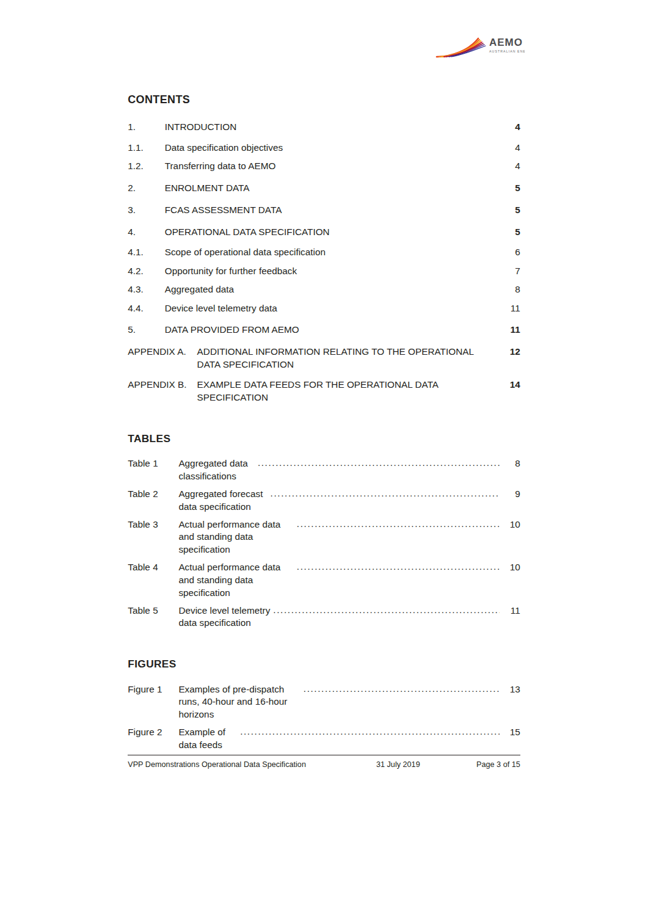AEMO AUSTRALIAN ENERGY MARKET OPERATOR
CONTENTS
1. INTRODUCTION 4
1.1. Data specification objectives 4
1.2. Transferring data to AEMO 4
2. ENROLMENT DATA 5
3. FCAS ASSESSMENT DATA 5
4. OPERATIONAL DATA SPECIFICATION 5
4.1. Scope of operational data specification 6
4.2. Opportunity for further feedback 7
4.3. Aggregated data 8
4.4. Device level telemetry data 11
5. DATA PROVIDED FROM AEMO 11
APPENDIX A. ADDITIONAL INFORMATION RELATING TO THE OPERATIONAL DATA SPECIFICATION 12
APPENDIX B. EXAMPLE DATA FEEDS FOR THE OPERATIONAL DATA SPECIFICATION 14
TABLES
Table 1 Aggregated data classifications .................................................................................................................. 8
Table 2 Aggregated forecast data specification .................................................................................................................. 9
Table 3 Actual performance data and standing data specification .................................................................................................................. 10
Table 4 Actual performance data and standing data specification .................................................................................................................. 10
Table 5 Device level telemetry data specification .................................................................................................................. 11
FIGURES
Figure 1 Examples of pre-dispatch runs, 40-hour and 16-hour horizons .................................................................................................................. 13
Figure 2 Example of data feeds .................................................................................................................. 15
VPP Demonstrations Operational Data Specification 31 July 2019 Page 3 of 15